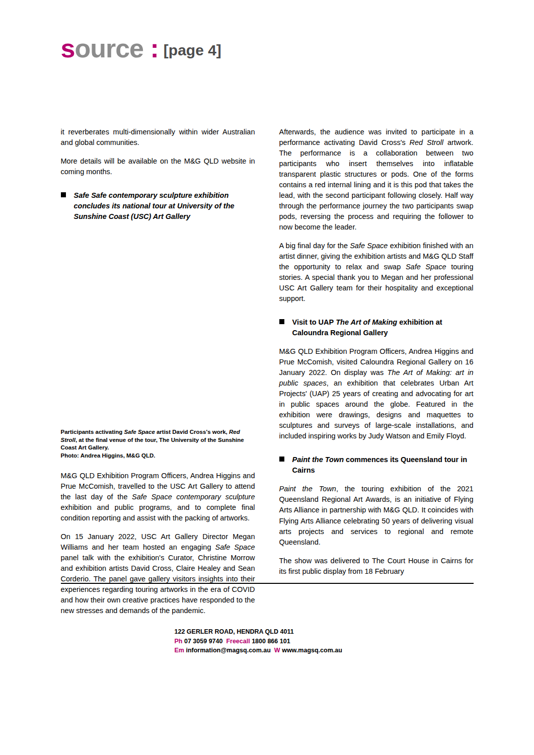source :[page 4]
it reverberates multi-dimensionally within wider Australian and global communities.
More details will be available on the M&G QLD website in coming months.
Safe Safe contemporary sculpture exhibition concludes its national tour at University of the Sunshine Coast (USC) Art Gallery
Participants activating Safe Space artist David Cross's work, Red Stroll, at the final venue of the tour, The University of the Sunshine Coast Art Gallery.
Photo: Andrea Higgins, M&G QLD.
M&G QLD Exhibition Program Officers, Andrea Higgins and Prue McComish, travelled to the USC Art Gallery to attend the last day of the Safe Space contemporary sculpture exhibition and public programs, and to complete final condition reporting and assist with the packing of artworks.
On 15 January 2022, USC Art Gallery Director Megan Williams and her team hosted an engaging Safe Space panel talk with the exhibition's Curator, Christine Morrow and exhibition artists David Cross, Claire Healey and Sean Corderio. The panel gave gallery visitors insights into their experiences regarding touring artworks in the era of COVID and how their own creative practices have responded to the new stresses and demands of the pandemic.
Afterwards, the audience was invited to participate in a performance activating David Cross's Red Stroll artwork. The performance is a collaboration between two participants who insert themselves into inflatable transparent plastic structures or pods. One of the forms contains a red internal lining and it is this pod that takes the lead, with the second participant following closely. Half way through the performance journey the two participants swap pods, reversing the process and requiring the follower to now become the leader.
A big final day for the Safe Space exhibition finished with an artist dinner, giving the exhibition artists and M&G QLD Staff the opportunity to relax and swap Safe Space touring stories. A special thank you to Megan and her professional USC Art Gallery team for their hospitality and exceptional support.
Visit to UAP The Art of Making exhibition at Caloundra Regional Gallery
M&G QLD Exhibition Program Officers, Andrea Higgins and Prue McComish, visited Caloundra Regional Gallery on 16 January 2022. On display was The Art of Making: art in public spaces, an exhibition that celebrates Urban Art Projects' (UAP) 25 years of creating and advocating for art in public spaces around the globe. Featured in the exhibition were drawings, designs and maquettes to sculptures and surveys of large-scale installations, and included inspiring works by Judy Watson and Emily Floyd.
Paint the Town commences its Queensland tour in Cairns
Paint the Town, the touring exhibition of the 2021 Queensland Regional Art Awards, is an initiative of Flying Arts Alliance in partnership with M&G QLD. It coincides with Flying Arts Alliance celebrating 50 years of delivering visual arts projects and services to regional and remote Queensland.
The show was delivered to The Court House in Cairns for its first public display from 18 February
122 GERLER ROAD, HENDRA QLD 4011
Ph 07 3059 9740 Freecall 1800 866 101
Em information@magsq.com.au W www.magsq.com.au